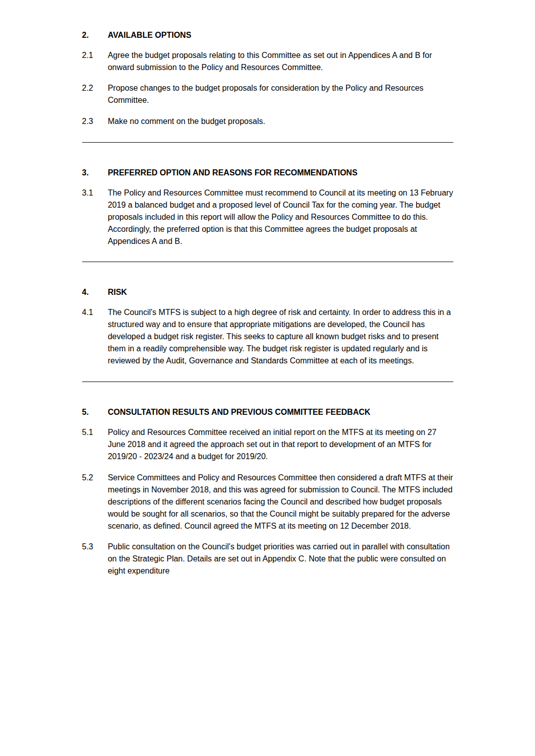2.
Available Options
2.1
Agree the budget proposals relating to this Committee as set out in Appendices A and B for onward submission to the Policy and Resources Committee.
2.2
Propose changes to the budget proposals for consideration by the Policy and Resources Committee.
2.3
Make no comment on the budget proposals.
3.
Preferred Option and Reasons for Recommendations
3.1
The Policy and Resources Committee must recommend to Council at its meeting on 13 February 2019 a balanced budget and a proposed level of Council Tax for the coming year. The budget proposals included in this report will allow the Policy and Resources Committee to do this. Accordingly, the preferred option is that this Committee agrees the budget proposals at Appendices A and B.
4.
Risk
4.1
The Council's MTFS is subject to a high degree of risk and certainty. In order to address this in a structured way and to ensure that appropriate mitigations are developed, the Council has developed a budget risk register. This seeks to capture all known budget risks and to present them in a readily comprehensible way. The budget risk register is updated regularly and is reviewed by the Audit, Governance and Standards Committee at each of its meetings.
5.
Consultation Results and Previous Committee Feedback
5.1
Policy and Resources Committee received an initial report on the MTFS at its meeting on 27 June 2018 and it agreed the approach set out in that report to development of an MTFS for 2019/20 - 2023/24 and a budget for 2019/20.
5.2
Service Committees and Policy and Resources Committee then considered a draft MTFS at their meetings in November 2018, and this was agreed for submission to Council. The MTFS included descriptions of the different scenarios facing the Council and described how budget proposals would be sought for all scenarios, so that the Council might be suitably prepared for the adverse scenario, as defined. Council agreed the MTFS at its meeting on 12 December 2018.
5.3
Public consultation on the Council's budget priorities was carried out in parallel with consultation on the Strategic Plan. Details are set out in Appendix C. Note that the public were consulted on eight expenditure